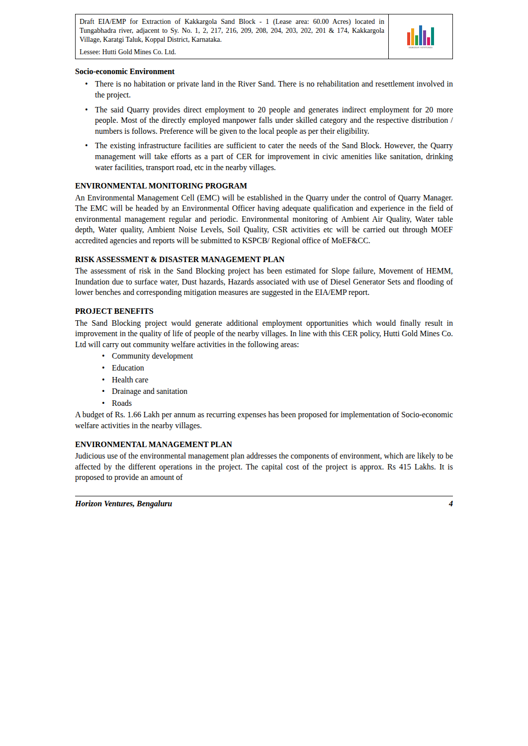Draft EIA/EMP for Extraction of Kakkargola Sand Block - 1 (Lease area: 60.00 Acres) located in Tungabhadra river, adjacent to Sy. No. 1, 2, 217, 216, 209, 208, 204, 203, 202, 201 & 174, Kakkargola Village, Karatgi Taluk, Koppal District, Karnataka.
Lessee: Hutti Gold Mines Co. Ltd.
HORIZON VENTURES
Socio-economic Environment
There is no habitation or private land in the River Sand. There is no rehabilitation and resettlement involved in the project.
The said Quarry provides direct employment to 20 people and generates indirect employment for 20 more people. Most of the directly employed manpower falls under skilled category and the respective distribution / numbers is follows. Preference will be given to the local people as per their eligibility.
The existing infrastructure facilities are sufficient to cater the needs of the Sand Block. However, the Quarry management will take efforts as a part of CER for improvement in civic amenities like sanitation, drinking water facilities, transport road, etc in the nearby villages.
ENVIRONMENTAL MONITORING PROGRAM
An Environmental Management Cell (EMC) will be established in the Quarry under the control of Quarry Manager. The EMC will be headed by an Environmental Officer having adequate qualification and experience in the field of environmental management regular and periodic. Environmental monitoring of Ambient Air Quality, Water table depth, Water quality, Ambient Noise Levels, Soil Quality, CSR activities etc will be carried out through MOEF accredited agencies and reports will be submitted to KSPCB/ Regional office of MoEF&CC.
RISK ASSESSMENT & DISASTER MANAGEMENT PLAN
The assessment of risk in the Sand Blocking project has been estimated for Slope failure, Movement of HEMM, Inundation due to surface water, Dust hazards, Hazards associated with use of Diesel Generator Sets and flooding of lower benches and corresponding mitigation measures are suggested in the EIA/EMP report.
PROJECT BENEFITS
The Sand Blocking project would generate additional employment opportunities which would finally result in improvement in the quality of life of people of the nearby villages. In line with this CER policy, Hutti Gold Mines Co. Ltd will carry out community welfare activities in the following areas:
Community development
Education
Health care
Drainage and sanitation
Roads
A budget of Rs. 1.66 Lakh per annum as recurring expenses has been proposed for implementation of Socio-economic welfare activities in the nearby villages.
ENVIRONMENTAL MANAGEMENT PLAN
Judicious use of the environmental management plan addresses the components of environment, which are likely to be affected by the different operations in the project. The capital cost of the project is approx. Rs 415 Lakhs. It is proposed to provide an amount of
Horizon Ventures, Bengaluru
4